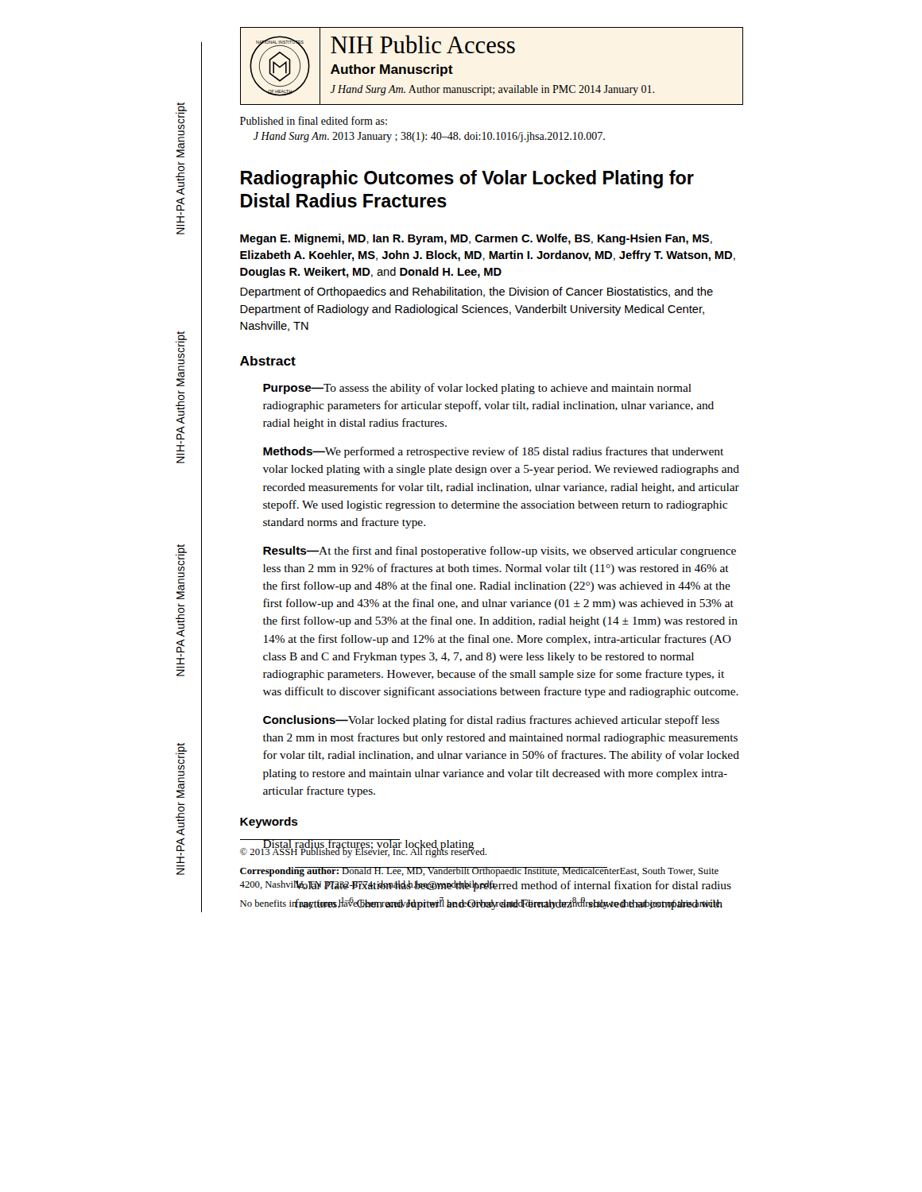NIH-PA Author Manuscript NIH-PA Author Manuscript NIH-PA Author Manuscript NIH-PA Author Manuscript
NATIONAL INSTITUTES OF HEALTH
NIH Public Access
Author Manuscript
J Hand Surg Am. Author manuscript; available in PMC 2014 January 01.
Published in final edited form as:
J Hand Surg Am. 2013 January ; 38(1): 40–48. doi:10.1016/j.jhsa.2012.10.007.
Radiographic Outcomes of Volar Locked Plating for Distal Radius Fractures
Megan E. Mignemi, MD, Ian R. Byram, MD, Carmen C. Wolfe, BS, Kang-Hsien Fan, MS, Elizabeth A. Koehler, MS, John J. Block, MD, Martin I. Jordanov, MD, Jeffry T. Watson, MD, Douglas R. Weikert, MD, and Donald H. Lee, MD
Department of Orthopaedics and Rehabilitation, the Division of Cancer Biostatistics, and the Department of Radiology and Radiological Sciences, Vanderbilt University Medical Center, Nashville, TN
Abstract
Purpose—To assess the ability of volar locked plating to achieve and maintain normal radiographic parameters for articular stepoff, volar tilt, radial inclination, ulnar variance, and radial height in distal radius fractures.
Methods—We performed a retrospective review of 185 distal radius fractures that underwent volar locked plating with a single plate design over a 5-year period. We reviewed radiographs and recorded measurements for volar tilt, radial inclination, ulnar variance, radial height, and articular stepoff. We used logistic regression to determine the association between return to radiographic standard norms and fracture type.
Results—At the first and final postoperative follow-up visits, we observed articular congruence less than 2 mm in 92% of fractures at both times. Normal volar tilt (11°) was restored in 46% at the first follow-up and 48% at the final one. Radial inclination (22°) was achieved in 44% at the first follow-up and 43% at the final one, and ulnar variance (01 ± 2 mm) was achieved in 53% at the first follow-up and 53% at the final one. In addition, radial height (14 ± 1mm) was restored in 14% at the first follow-up and 12% at the final one. More complex, intra-articular fractures (AO class B and C and Frykman types 3, 4, 7, and 8) were less likely to be restored to normal radiographic parameters. However, because of the small sample size for some fracture types, it was difficult to discover significant associations between fracture type and radiographic outcome.
Conclusions—Volar locked plating for distal radius fractures achieved articular stepoff less than 2 mm in most fractures but only restored and maintained normal radiographic measurements for volar tilt, radial inclination, and ulnar variance in 50% of fractures. The ability of volar locked plating to restore and maintain ulnar variance and volar tilt decreased with more complex intra-articular fracture types.
Keywords
Distal radius fractures; volar locked plating
Volar Plate Fixation has become the preferred method of internal fixation for distal radius fractures.1–6 Chen and Jupiter7 and Orbay and Fernandez8, 9 showed that compared with
© 2013 ASSH Published by Elsevier, Inc. All rights reserved.
Corresponding author: Donald H. Lee, MD, Vanderbilt Orthopaedic Institute, MedicalcenterEast, South Tower, Suite 4200, Nashville, TN 37232-8774; donald.h.lee@vanderbilt.edu.
No benefits in any form have been received or will be received related directly or indirectly to the subject of this article.